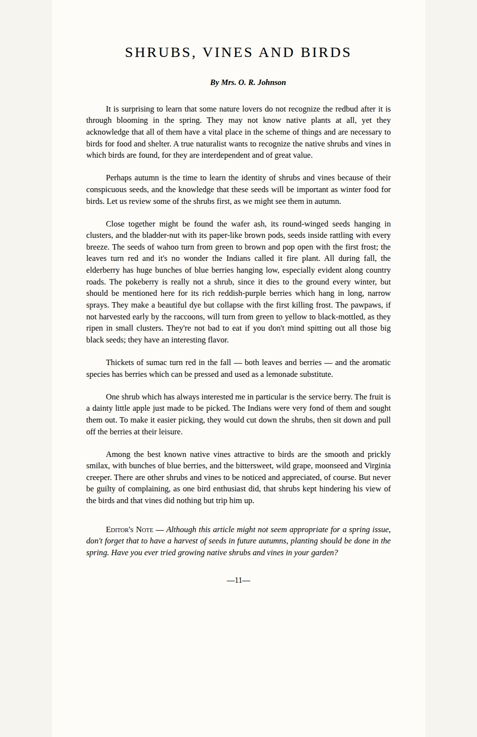SHRUBS, VINES AND BIRDS
By Mrs. O. R. Johnson
It is surprising to learn that some nature lovers do not recognize the redbud after it is through blooming in the spring. They may not know native plants at all, yet they acknowledge that all of them have a vital place in the scheme of things and are necessary to birds for food and shelter. A true naturalist wants to recognize the native shrubs and vines in which birds are found, for they are interdependent and of great value.
Perhaps autumn is the time to learn the identity of shrubs and vines because of their conspicuous seeds, and the knowledge that these seeds will be important as winter food for birds. Let us review some of the shrubs first, as we might see them in autumn.
Close together might be found the wafer ash, its round-winged seeds hanging in clusters, and the bladder-nut with its paper-like brown pods, seeds inside rattling with every breeze. The seeds of wahoo turn from green to brown and pop open with the first frost; the leaves turn red and it's no wonder the Indians called it fire plant. All during fall, the elderberry has huge bunches of blue berries hanging low, especially evident along country roads. The pokeberry is really not a shrub, since it dies to the ground every winter, but should be mentioned here for its rich reddish-purple berries which hang in long, narrow sprays. They make a beautiful dye but collapse with the first killing frost. The pawpaws, if not harvested early by the raccoons, will turn from green to yellow to black-mottled, as they ripen in small clusters. They're not bad to eat if you don't mind spitting out all those big black seeds; they have an interesting flavor.
Thickets of sumac turn red in the fall — both leaves and berries — and the aromatic species has berries which can be pressed and used as a lemonade substitute.
One shrub which has always interested me in particular is the service berry. The fruit is a dainty little apple just made to be picked. The Indians were very fond of them and sought them out. To make it easier picking, they would cut down the shrubs, then sit down and pull off the berries at their leisure.
Among the best known native vines attractive to birds are the smooth and prickly smilax, with bunches of blue berries, and the bittersweet, wild grape, moonseed and Virginia creeper. There are other shrubs and vines to be noticed and appreciated, of course. But never be guilty of complaining, as one bird enthusiast did, that shrubs kept hindering his view of the birds and that vines did nothing but trip him up.
Editor's Note — Although this article might not seem appropriate for a spring issue, don't forget that to have a harvest of seeds in future autumns, planting should be done in the spring. Have you ever tried growing native shrubs and vines in your garden?
—11—